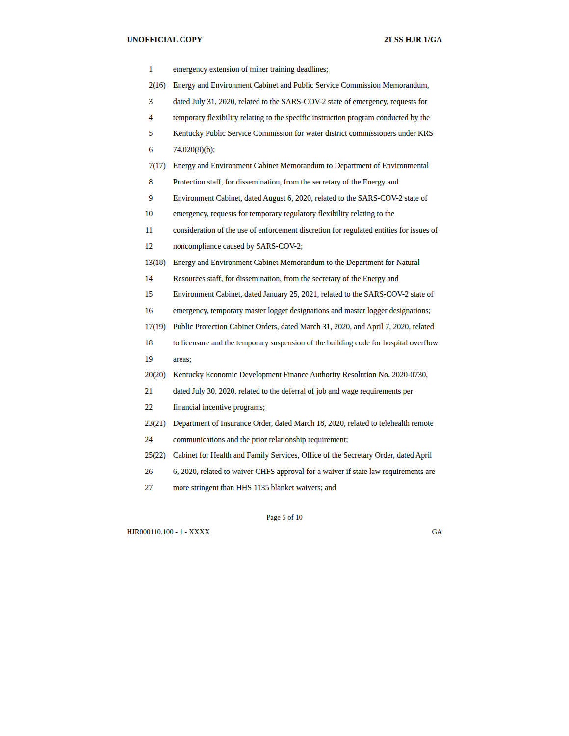Unofficial Copy 21 SS HJR 1/GA
| 1 | emergency extension of miner training deadlines; |
| 2 | (16) Energy and Environment Cabinet and Public Service Commission Memorandum, |
| 3 | dated July 31, 2020, related to the SARS-COV-2 state of emergency, requests for |
| 4 | temporary flexibility relating to the specific instruction program conducted by the |
| 5 | Kentucky Public Service Commission for water district commissioners under KRS |
| 6 | 74.020(8)(b); |
| 7 | (17) Energy and Environment Cabinet Memorandum to Department of Environmental |
| 8 | Protection staff, for dissemination, from the secretary of the Energy and |
| 9 | Environment Cabinet, dated August 6, 2020, related to the SARS-COV-2 state of |
| 10 | emergency, requests for temporary regulatory flexibility relating to the |
| 11 | consideration of the use of enforcement discretion for regulated entities for issues of |
| 12 | noncompliance caused by SARS-COV-2; |
| 13 | (18) Energy and Environment Cabinet Memorandum to the Department for Natural |
| 14 | Resources staff, for dissemination, from the secretary of the Energy and |
| 15 | Environment Cabinet, dated January 25, 2021, related to the SARS-COV-2 state of |
| 16 | emergency, temporary master logger designations and master logger designations; |
| 17 | (19) Public Protection Cabinet Orders, dated March 31, 2020, and April 7, 2020, related |
| 18 | to licensure and the temporary suspension of the building code for hospital overflow |
| 19 | areas; |
| 20 | (20) Kentucky Economic Development Finance Authority Resolution No. 2020-0730, |
| 21 | dated July 30, 2020, related to the deferral of job and wage requirements per |
| 22 | financial incentive programs; |
| 23 | (21) Department of Insurance Order, dated March 18, 2020, related to telehealth remote |
| 24 | communications and the prior relationship requirement; |
| 25 | (22) Cabinet for Health and Family Services, Office of the Secretary Order, dated April |
| 26 | 6, 2020, related to waiver CHFS approval for a waiver if state law requirements are |
| 27 | more stringent than HHS 1135 blanket waivers; and |
Page 5 of 10
HJR000110.100 - 1 - XXXX GA